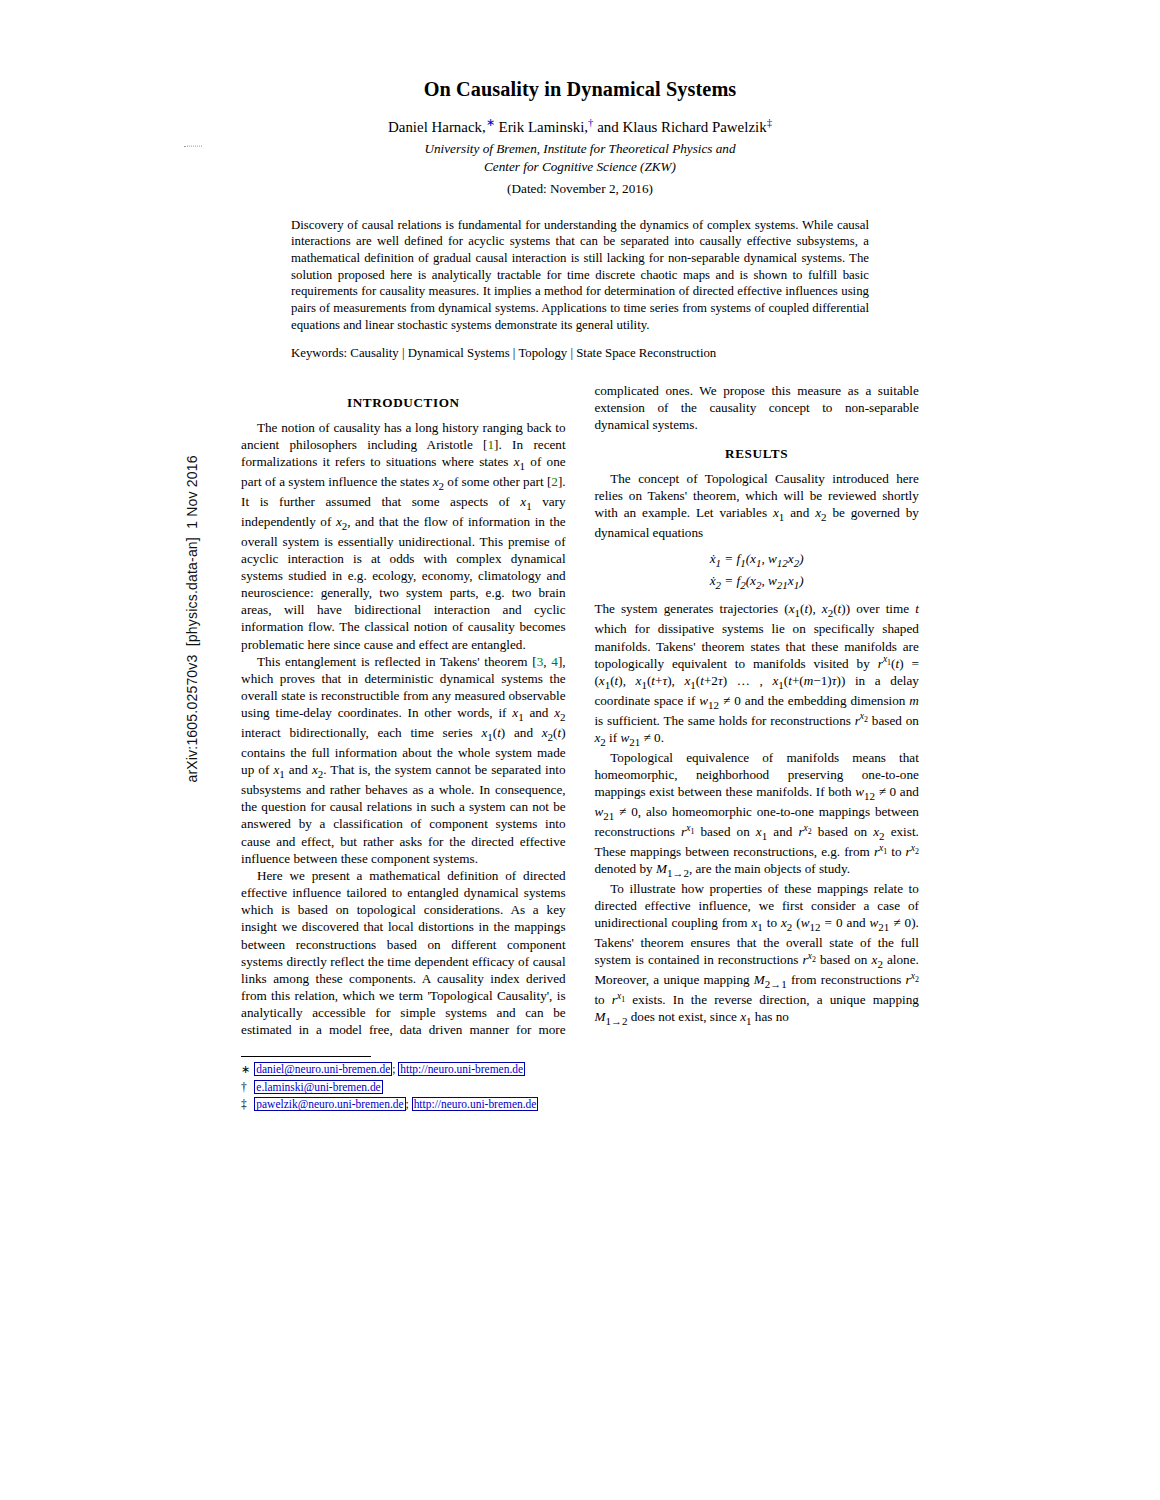arXiv:1605.02570v3 [physics.data-an] 1 Nov 2016
On Causality in Dynamical Systems
Daniel Harnack,∗ Erik Laminski,† and Klaus Richard Pawelzik‡
University of Bremen, Institute for Theoretical Physics and
Center for Cognitive Science (ZKW)
(Dated: November 2, 2016)
Discovery of causal relations is fundamental for understanding the dynamics of complex systems. While causal interactions are well defined for acyclic systems that can be separated into causally effective subsystems, a mathematical definition of gradual causal interaction is still lacking for non-separable dynamical systems. The solution proposed here is analytically tractable for time discrete chaotic maps and is shown to fulfill basic requirements for causality measures. It implies a method for determination of directed effective influences using pairs of measurements from dynamical systems. Applications to time series from systems of coupled differential equations and linear stochastic systems demonstrate its general utility.
Keywords: Causality | Dynamical Systems | Topology | State Space Reconstruction
INTRODUCTION
The notion of causality has a long history ranging back to ancient philosophers including Aristotle [1]. In recent formalizations it refers to situations where states x1 of one part of a system influence the states x2 of some other part [2]. It is further assumed that some aspects of x1 vary independently of x2, and that the flow of information in the overall system is essentially unidirectional. This premise of acyclic interaction is at odds with complex dynamical systems studied in e.g. ecology, economy, climatology and neuroscience: generally, two system parts, e.g. two brain areas, will have bidirectional interaction and cyclic information flow. The classical notion of causality becomes problematic here since cause and effect are entangled.
This entanglement is reflected in Takens' theorem [3, 4], which proves that in deterministic dynamical systems the overall state is reconstructible from any measured observable using time-delay coordinates. In other words, if x1 and x2 interact bidirectionally, each time series x1(t) and x2(t) contains the full information about the whole system made up of x1 and x2. That is, the system cannot be separated into subsystems and rather behaves as a whole. In consequence, the question for causal relations in such a system can not be answered by a classification of component systems into cause and effect, but rather asks for the directed effective influence between these component systems.
Here we present a mathematical definition of directed effective influence tailored to entangled dynamical systems which is based on topological considerations. As a key insight we discovered that local distortions in the mappings between reconstructions based on different component systems directly reflect the time dependent efficacy of causal links among these components. A causality index derived from this relation, which we term 'Topological Causality', is analytically accessible for simple systems and can be estimated in a model free, data driven manner for more complicated ones. We propose this measure as a suitable extension of the causality concept to non-separable dynamical systems.
RESULTS
The concept of Topological Causality introduced here relies on Takens' theorem, which will be reviewed shortly with an example. Let variables x1 and x2 be governed by dynamical equations
ẋ1 = f1(x1, w12x2) ẋ2 = f2(x2, w21x1)
The system generates trajectories (x1(t), x2(t)) over time t which for dissipative systems lie on specifically shaped manifolds. Takens' theorem states that these manifolds are topologically equivalent to manifolds visited by rx1(t) = (x1(t), x1(t+τ), x1(t+2τ) … , x1(t+(m−1)τ)) in a delay coordinate space if w12 ≠ 0 and the embedding dimension m is sufficient. The same holds for reconstructions rx2 based on x2 if w21 ≠ 0.
Topological equivalence of manifolds means that homeomorphic, neighborhood preserving one-to-one mappings exist between these manifolds. If both w12 ≠ 0 and w21 ≠ 0, also homeomorphic one-to-one mappings between reconstructions rx1 based on x1 and rx2 based on x2 exist. These mappings between reconstructions, e.g. from rx1 to rx2 denoted by M1→2, are the main objects of study.
To illustrate how properties of these mappings relate to directed effective influence, we first consider a case of unidirectional coupling from x1 to x2 (w12 = 0 and w21 ≠ 0). Takens' theorem ensures that the overall state of the full system is contained in reconstructions rx2 based on x2 alone. Moreover, a unique mapping M2→1 from reconstructions rx2 to rx1 exists. In the reverse direction, a unique mapping M1→2 does not exist, since x1 has no
∗ daniel@neuro.uni-bremen.de; http://neuro.uni-bremen.de
† e.laminski@uni-bremen.de
‡ pawelzik@neuro.uni-bremen.de; http://neuro.uni-bremen.de